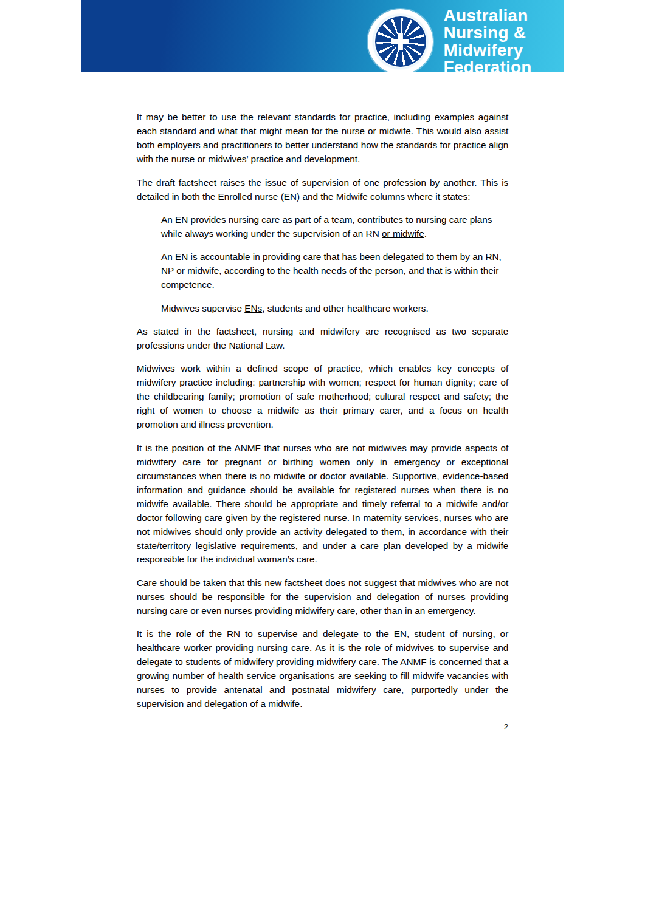Australian Nursing & Midwifery Federation
It may be better to use the relevant standards for practice, including examples against each standard and what that might mean for the nurse or midwife. This would also assist both employers and practitioners to better understand how the standards for practice align with the nurse or midwives’ practice and development.
The draft factsheet raises the issue of supervision of one profession by another. This is detailed in both the Enrolled nurse (EN) and the Midwife columns where it states:
An EN provides nursing care as part of a team, contributes to nursing care plans while always working under the supervision of an RN or midwife.
An EN is accountable in providing care that has been delegated to them by an RN, NP or midwife, according to the health needs of the person, and that is within their competence.
Midwives supervise ENs, students and other healthcare workers.
As stated in the factsheet, nursing and midwifery are recognised as two separate professions under the National Law.
Midwives work within a defined scope of practice, which enables key concepts of midwifery practice including: partnership with women; respect for human dignity; care of the childbearing family; promotion of safe motherhood; cultural respect and safety; the right of women to choose a midwife as their primary carer, and a focus on health promotion and illness prevention.
It is the position of the ANMF that nurses who are not midwives may provide aspects of midwifery care for pregnant or birthing women only in emergency or exceptional circumstances when there is no midwife or doctor available. Supportive, evidence-based information and guidance should be available for registered nurses when there is no midwife available. There should be appropriate and timely referral to a midwife and/or doctor following care given by the registered nurse. In maternity services, nurses who are not midwives should only provide an activity delegated to them, in accordance with their state/territory legislative requirements, and under a care plan developed by a midwife responsible for the individual woman’s care.
Care should be taken that this new factsheet does not suggest that midwives who are not nurses should be responsible for the supervision and delegation of nurses providing nursing care or even nurses providing midwifery care, other than in an emergency.
It is the role of the RN to supervise and delegate to the EN, student of nursing, or healthcare worker providing nursing care. As it is the role of midwives to supervise and delegate to students of midwifery providing midwifery care. The ANMF is concerned that a growing number of health service organisations are seeking to fill midwife vacancies with nurses to provide antenatal and postnatal midwifery care, purportedly under the supervision and delegation of a midwife.
2